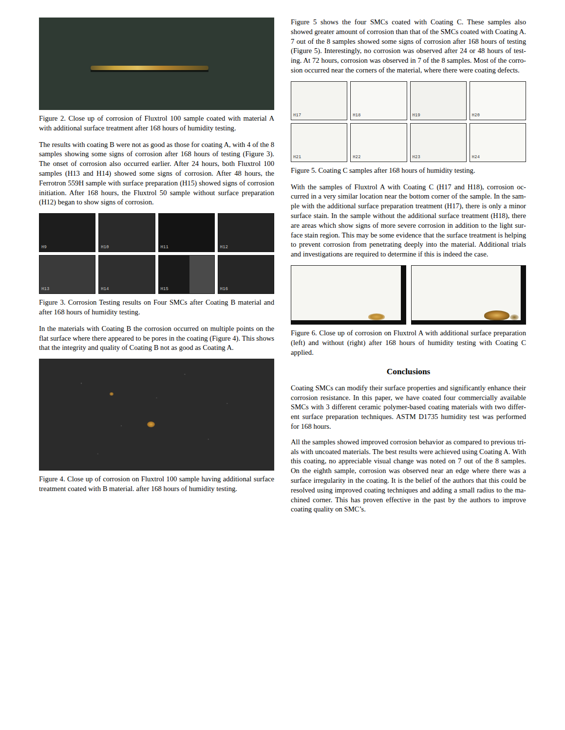Figure 2. Close up of corrosion of Fluxtrol 100 sample coated with material A with additional surface treatment after 168 hours of humidity testing.
The results with coating B were not as good as those for coating A, with 4 of the 8 samples showing some signs of corrosion after 168 hours of testing (Figure 3). The onset of corrosion also occurred earlier. After 24 hours, both Fluxtrol 100 samples (H13 and H14) showed some signs of corrosion. After 48 hours, the Ferrotron 559H sample with surface preparation (H15) showed signs of corrosion initiation. After 168 hours, the Fluxtrol 50 sample without surface preparation (H12) began to show signs of corrosion.
H9
H10
H11
H12
H13
H14
H15
H16
Figure 3. Corrosion Testing results on Four SMCs after Coating B material and after 168 hours of humidity testing.
In the materials with Coating B the corrosion occurred on multiple points on the flat surface where there appeared to be pores in the coating (Figure 4). This shows that the integrity and quality of Coating B not as good as Coating A.
Figure 4. Close up of corrosion on Fluxtrol 100 sample having additional surface treatment coated with B material. after 168 hours of humidity testing.
Figure 5 shows the four SMCs coated with Coating C. These samples also showed greater amount of corrosion than that of the SMCs coated with Coating A. 7 out of the 8 samples showed some signs of corrosion after 168 hours of testing (Figure 5). Interestingly, no corrosion was observed after 24 or 48 hours of testing. At 72 hours, corrosion was observed in 7 of the 8 samples. Most of the corrosion occurred near the corners of the material, where there were coating defects.
H17
H18
H19
H20
H21
H22
H23
H24
Figure 5. Coating C samples after 168 hours of humidity testing.
With the samples of Fluxtrol A with Coating C (H17 and H18), corrosion occurred in a very similar location near the bottom corner of the sample. In the sample with the additional surface preparation treatment (H17), there is only a minor surface stain. In the sample without the additional surface treatment (H18), there are areas which show signs of more severe corrosion in addition to the light surface stain region. This may be some evidence that the surface treatment is helping to prevent corrosion from penetrating deeply into the material. Additional trials and investigations are required to determine if this is indeed the case.
Figure 6. Close up of corrosion on Fluxtrol A with additional surface preparation (left) and without (right) after 168 hours of humidity testing with Coating C applied.
Conclusions
Coating SMCs can modify their surface properties and significantly enhance their corrosion resistance. In this paper, we have coated four commercially available SMCs with 3 different ceramic polymer-based coating materials with two different surface preparation techniques. ASTM D1735 humidity test was performed for 168 hours.
All the samples showed improved corrosion behavior as compared to previous trials with uncoated materials. The best results were achieved using Coating A. With this coating, no appreciable visual change was noted on 7 out of the 8 samples. On the eighth sample, corrosion was observed near an edge where there was a surface irregularity in the coating. It is the belief of the authors that this could be resolved using improved coating techniques and adding a small radius to the machined corner. This has proven effective in the past by the authors to improve coating quality on SMC’s.